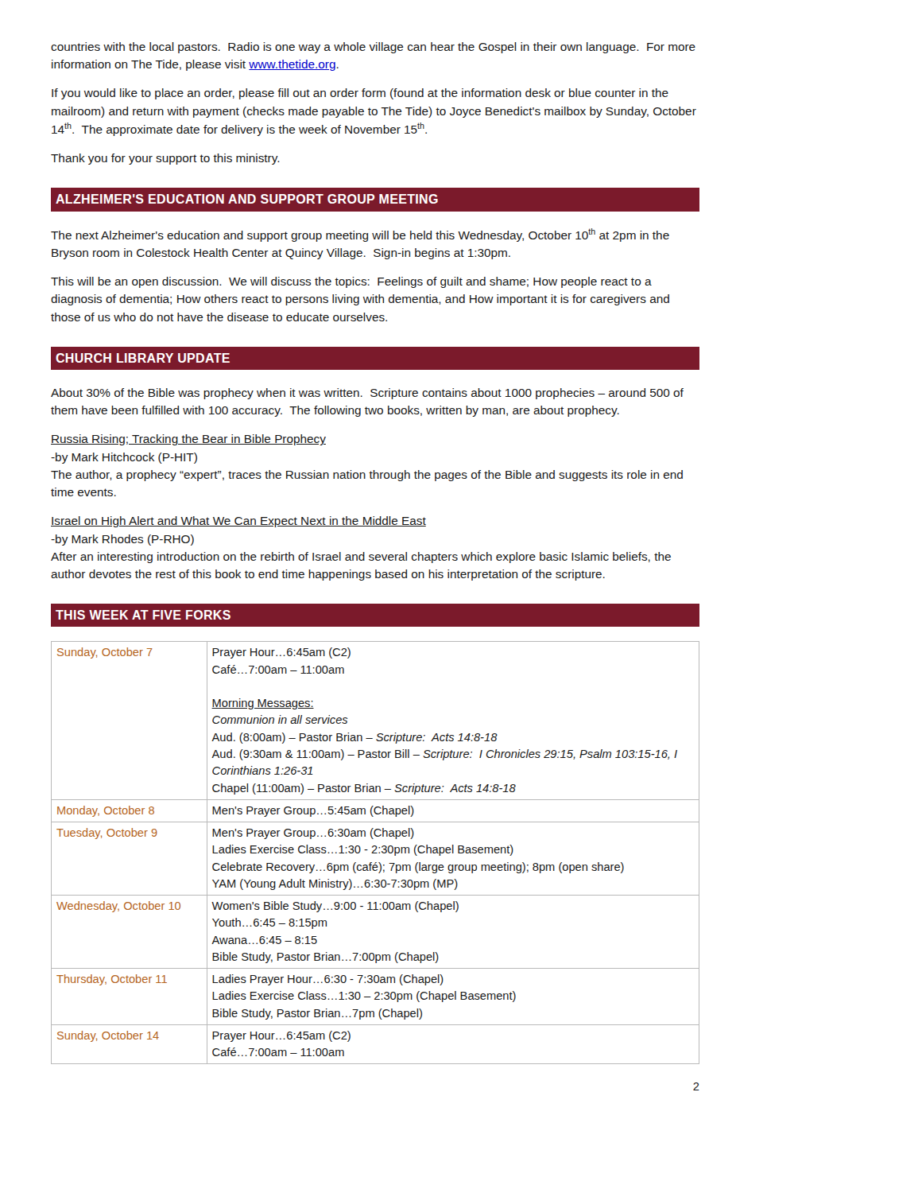countries with the local pastors. Radio is one way a whole village can hear the Gospel in their own language. For more information on The Tide, please visit www.thetide.org.
If you would like to place an order, please fill out an order form (found at the information desk or blue counter in the mailroom) and return with payment (checks made payable to The Tide) to Joyce Benedict's mailbox by Sunday, October 14th. The approximate date for delivery is the week of November 15th.
Thank you for your support to this ministry.
Alzheimer's Education and Support Group Meeting
The next Alzheimer's education and support group meeting will be held this Wednesday, October 10th at 2pm in the Bryson room in Colestock Health Center at Quincy Village. Sign-in begins at 1:30pm.
This will be an open discussion. We will discuss the topics: Feelings of guilt and shame; How people react to a diagnosis of dementia; How others react to persons living with dementia, and How important it is for caregivers and those of us who do not have the disease to educate ourselves.
Church Library Update
About 30% of the Bible was prophecy when it was written. Scripture contains about 1000 prophecies – around 500 of them have been fulfilled with 100 accuracy. The following two books, written by man, are about prophecy.
Russia Rising; Tracking the Bear in Bible Prophecy
-by Mark Hitchcock (P-HIT)
The author, a prophecy “expert”, traces the Russian nation through the pages of the Bible and suggests its role in end time events.
Israel on High Alert and What We Can Expect Next in the Middle East
-by Mark Rhodes (P-RHO)
After an interesting introduction on the rebirth of Israel and several chapters which explore basic Islamic beliefs, the author devotes the rest of this book to end time happenings based on his interpretation of the scripture.
This Week at Five Forks
| Sunday, October 7 | Prayer Hour…6:45am (C2) Café…7:00am – 11:00am Morning Messages: Communion in all services Aud. (8:00am) – Pastor Brian – Scripture: Acts 14:8-18 Aud. (9:30am & 11:00am) – Pastor Bill – Scripture: I Chronicles 29:15, Psalm 103:15-16, I Corinthians 1:26-31 Chapel (11:00am) – Pastor Brian – Scripture: Acts 14:8-18 |
| Monday, October 8 | Men's Prayer Group…5:45am (Chapel) |
| Tuesday, October 9 | Men's Prayer Group…6:30am (Chapel) Ladies Exercise Class…1:30 - 2:30pm (Chapel Basement) Celebrate Recovery…6pm (café); 7pm (large group meeting); 8pm (open share) YAM (Young Adult Ministry)…6:30-7:30pm (MP) |
| Wednesday, October 10 | Women's Bible Study…9:00 - 11:00am (Chapel) Youth…6:45 – 8:15pm Awana…6:45 – 8:15 Bible Study, Pastor Brian…7:00pm (Chapel) |
| Thursday, October 11 | Ladies Prayer Hour…6:30 - 7:30am (Chapel) Ladies Exercise Class…1:30 – 2:30pm (Chapel Basement) Bible Study, Pastor Brian…7pm (Chapel) |
| Sunday, October 14 | Prayer Hour…6:45am (C2) Café…7:00am – 11:00am |
2